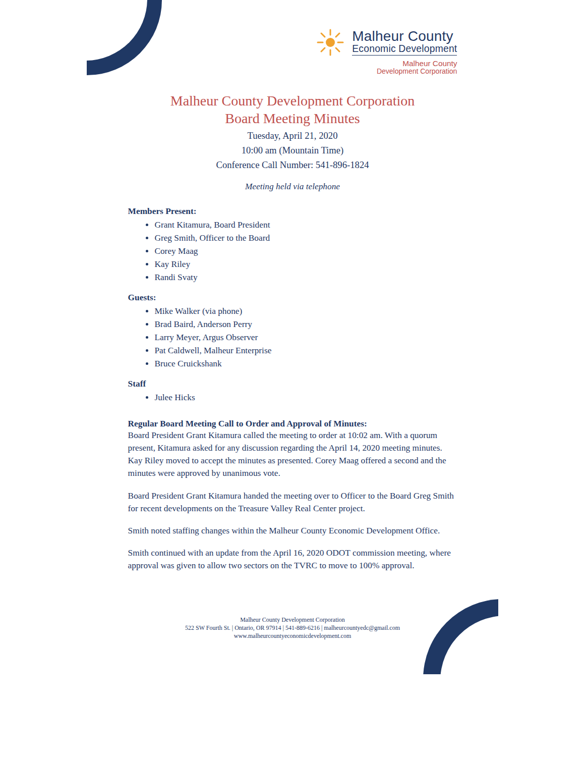Malheur County
Economic Development
Malheur County
Development Corporation
Malheur County Development Corporation
Board Meeting Minutes
Tuesday, April 21, 2020
10:00 am (Mountain Time)
Conference Call Number: 541-896-1824
Meeting held via telephone
Members Present:
Grant Kitamura, Board President
Greg Smith, Officer to the Board
Corey Maag
Kay Riley
Randi Svaty
Guests:
Mike Walker (via phone)
Brad Baird, Anderson Perry
Larry Meyer, Argus Observer
Pat Caldwell, Malheur Enterprise
Bruce Cruickshank
Staff
Julee Hicks
Regular Board Meeting Call to Order and Approval of Minutes:
Board President Grant Kitamura called the meeting to order at 10:02 am. With a quorum present, Kitamura asked for any discussion regarding the April 14, 2020 meeting minutes. Kay Riley moved to accept the minutes as presented. Corey Maag offered a second and the minutes were approved by unanimous vote.
Board President Grant Kitamura handed the meeting over to Officer to the Board Greg Smith for recent developments on the Treasure Valley Real Center project.
Smith noted staffing changes within the Malheur County Economic Development Office.
Smith continued with an update from the April 16, 2020 ODOT commission meeting, where approval was given to allow two sectors on the TVRC to move to 100% approval.
Malheur County Development Corporation
522 SW Fourth St. | Ontario, OR 97914 | 541-889-6216 | malheurcountyedc@gmail.com
www.malheurcountyeconomicdevelopment.com